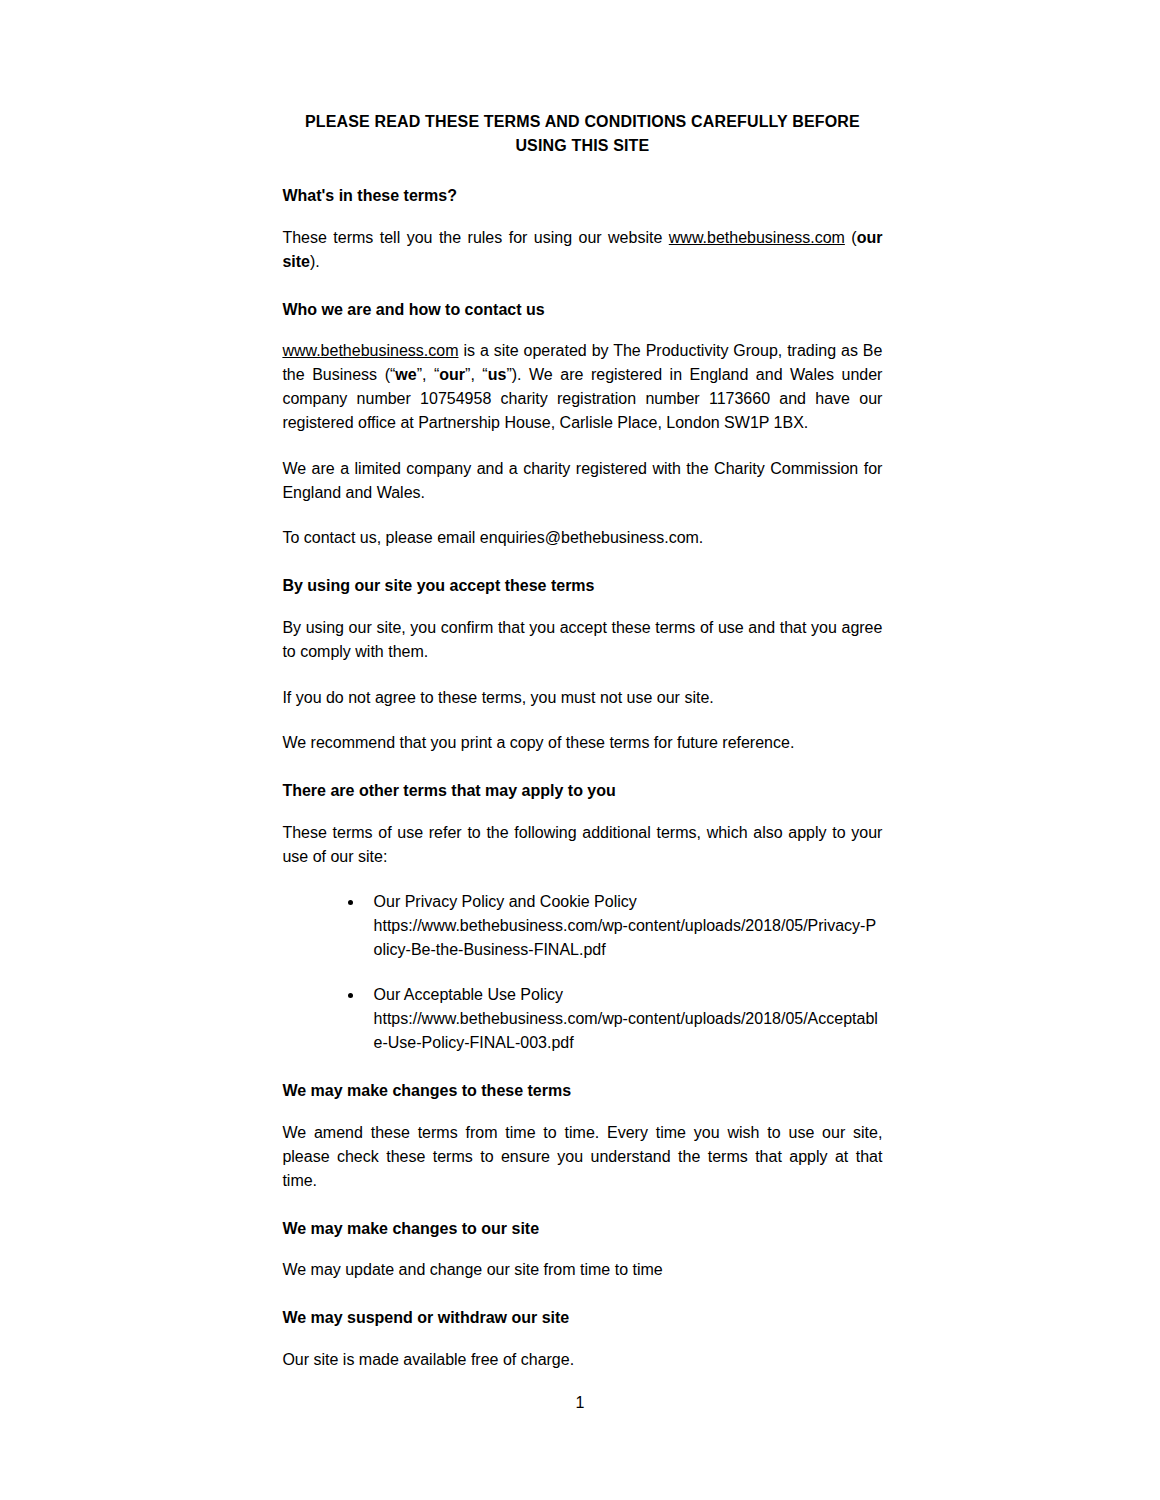PLEASE READ THESE TERMS AND CONDITIONS CAREFULLY BEFORE USING THIS SITE
What's in these terms?
These terms tell you the rules for using our website www.bethebusiness.com (our site).
Who we are and how to contact us
www.bethebusiness.com is a site operated by The Productivity Group, trading as Be the Business (“we”, “our”, “us”). We are registered in England and Wales under company number 10754958 charity registration number 1173660 and have our registered office at Partnership House, Carlisle Place, London SW1P 1BX.
We are a limited company and a charity registered with the Charity Commission for England and Wales.
To contact us, please email enquiries@bethebusiness.com.
By using our site you accept these terms
By using our site, you confirm that you accept these terms of use and that you agree to comply with them.
If you do not agree to these terms, you must not use our site.
We recommend that you print a copy of these terms for future reference.
There are other terms that may apply to you
These terms of use refer to the following additional terms, which also apply to your use of our site:
Our Privacy Policy and Cookie Policy
https://www.bethebusiness.com/wp-content/uploads/2018/05/Privacy-Policy-Be-the-Business-FINAL.pdf
Our Acceptable Use Policy
https://www.bethebusiness.com/wp-content/uploads/2018/05/Acceptable-Use-Policy-FINAL-003.pdf
We may make changes to these terms
We amend these terms from time to time. Every time you wish to use our site, please check these terms to ensure you understand the terms that apply at that time.
We may make changes to our site
We may update and change our site from time to time
We may suspend or withdraw our site
Our site is made available free of charge.
1